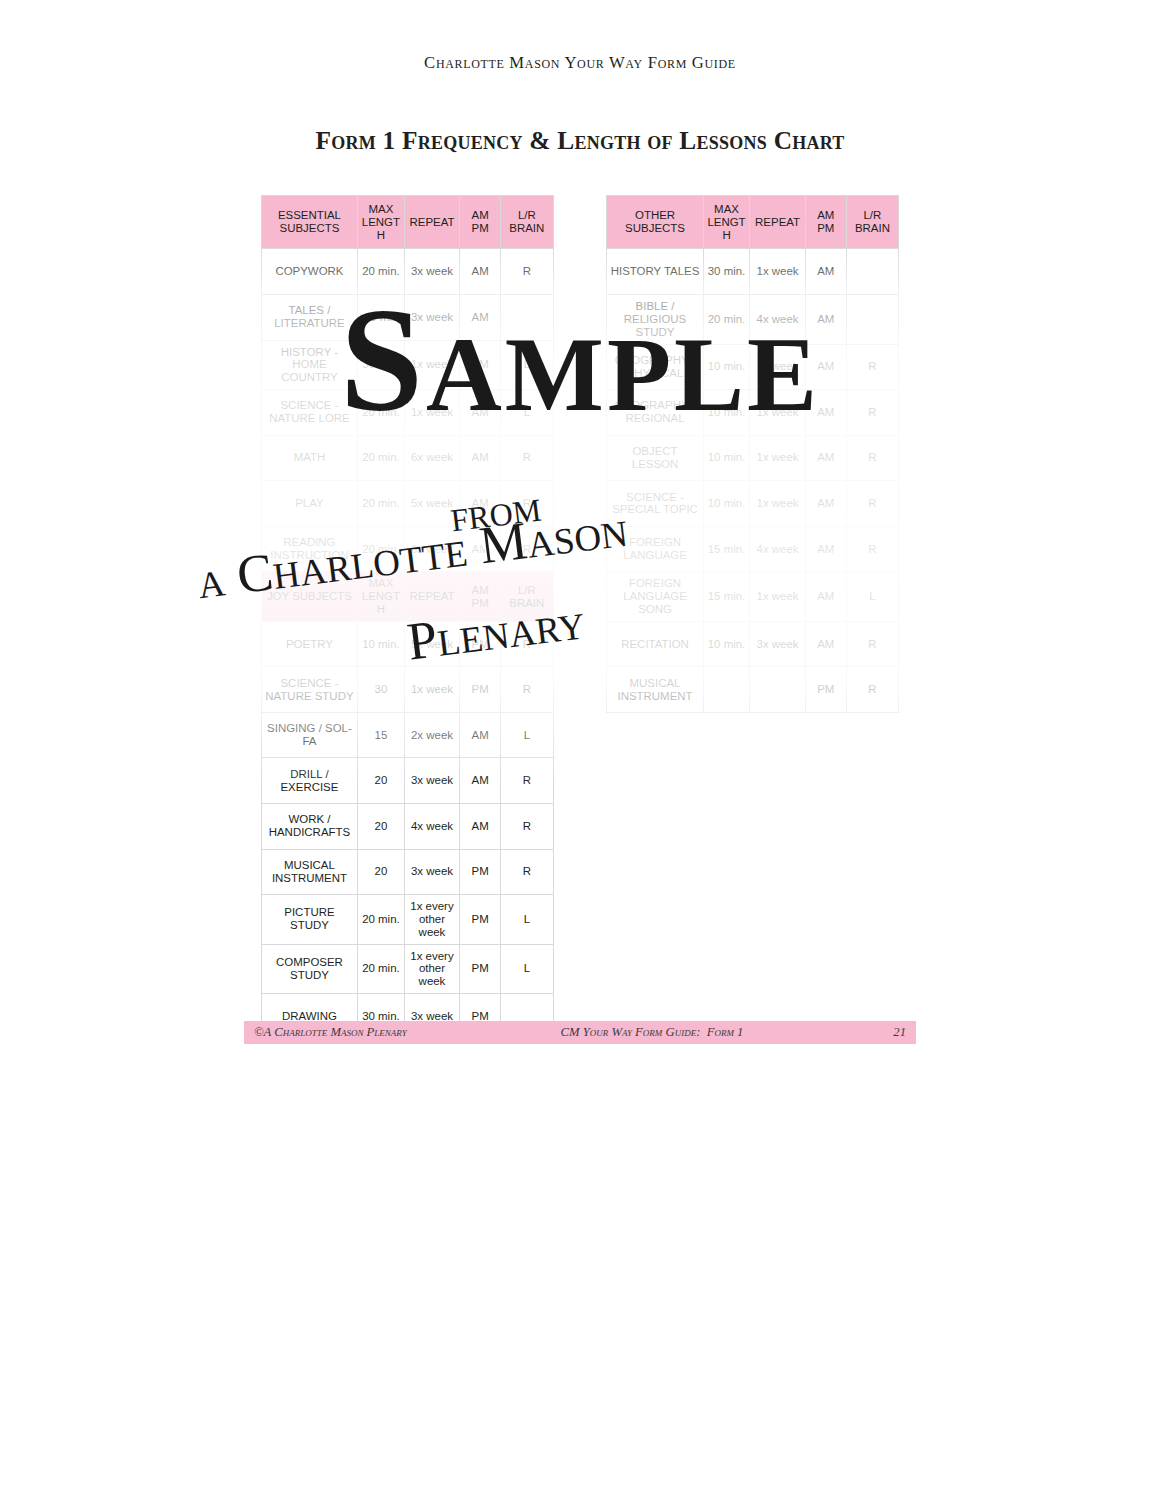Charlotte Mason Your Way Form Guide
Form 1 Frequency & Length of Lessons Chart
| ESSENTIAL SUBJECTS | MAX LENGTH | REPEAT | AM PM | L/R BRAIN |
| --- | --- | --- | --- | --- |
| COPYWORK | 20 min. | 3x week | AM | R |
| TALES / LITERATURE | 20 min | 3x week | AM | |
| HISTORY - HOME COUNTRY | 30 min. | 1x week | AM | L |
| SCIENCE - NATURE LORE | 20 min. | 1x week | AM | L |
| MATH | 20 min. | 6x week | AM | R |
| PLAY | 20 min. | 5x week | AM | R |
| READING INSTRUCTION | 20 min. | 6x week | AM | R |
| JOY SUBJECTS | MAX LENGTH | REPEAT | AM PM | L/R BRAIN |
| POETRY | 10 min. | 5x week | PM | R |
| SCIENCE - NATURE STUDY | 30 | 1x week | PM | R |
| SINGING / SOL-FA | 15 | 2x week | AM | L |
| DRILL / EXERCISE | 20 | 3x week | AM | R |
| WORK / HANDICRAFTS | 20 | 4x week | AM | R |
| MUSICAL INSTRUMENT | 20 | 3x week | PM | R |
| PICTURE STUDY | 20 min. | 1x every other week | PM | L |
| COMPOSER STUDY | 20 min. | 1x every other week | PM | L |
| DRAWING | 30 min. | 3x week | PM | |
| OTHER SUBJECTS | MAX LENGTH | REPEAT | AM PM | L/R BRAIN |
| --- | --- | --- | --- | --- |
| HISTORY TALES | 30 min. | 1x week | AM | |
| BIBLE / RELIGIOUS STUDY | 20 min. | 4x week | AM | |
| GEOGRAPHY - PHYSICAL | 10 min. | 1x week | AM | R |
| GEOGRAPHY - REGIONAL | 10 min. | 1x week | AM | R |
| OBJECT LESSON | 10 min. | 1x week | AM | R |
| SCIENCE - SPECIAL TOPIC | 10 min. | 1x week | AM | R |
| FOREIGN LANGUAGE | 15 min. | 4x week | AM | R |
| FOREIGN LANGUAGE SONG | 15 min. | 1x week | AM | L |
| RECITATION | 10 min. | 3x week | AM | R |
| MUSICAL INSTRUMENT | | | PM | R |
Sample
from
a Charlotte Mason
Plenary
©A Charlotte Mason Plenary CM Your Way Form Guide: Form 1 21